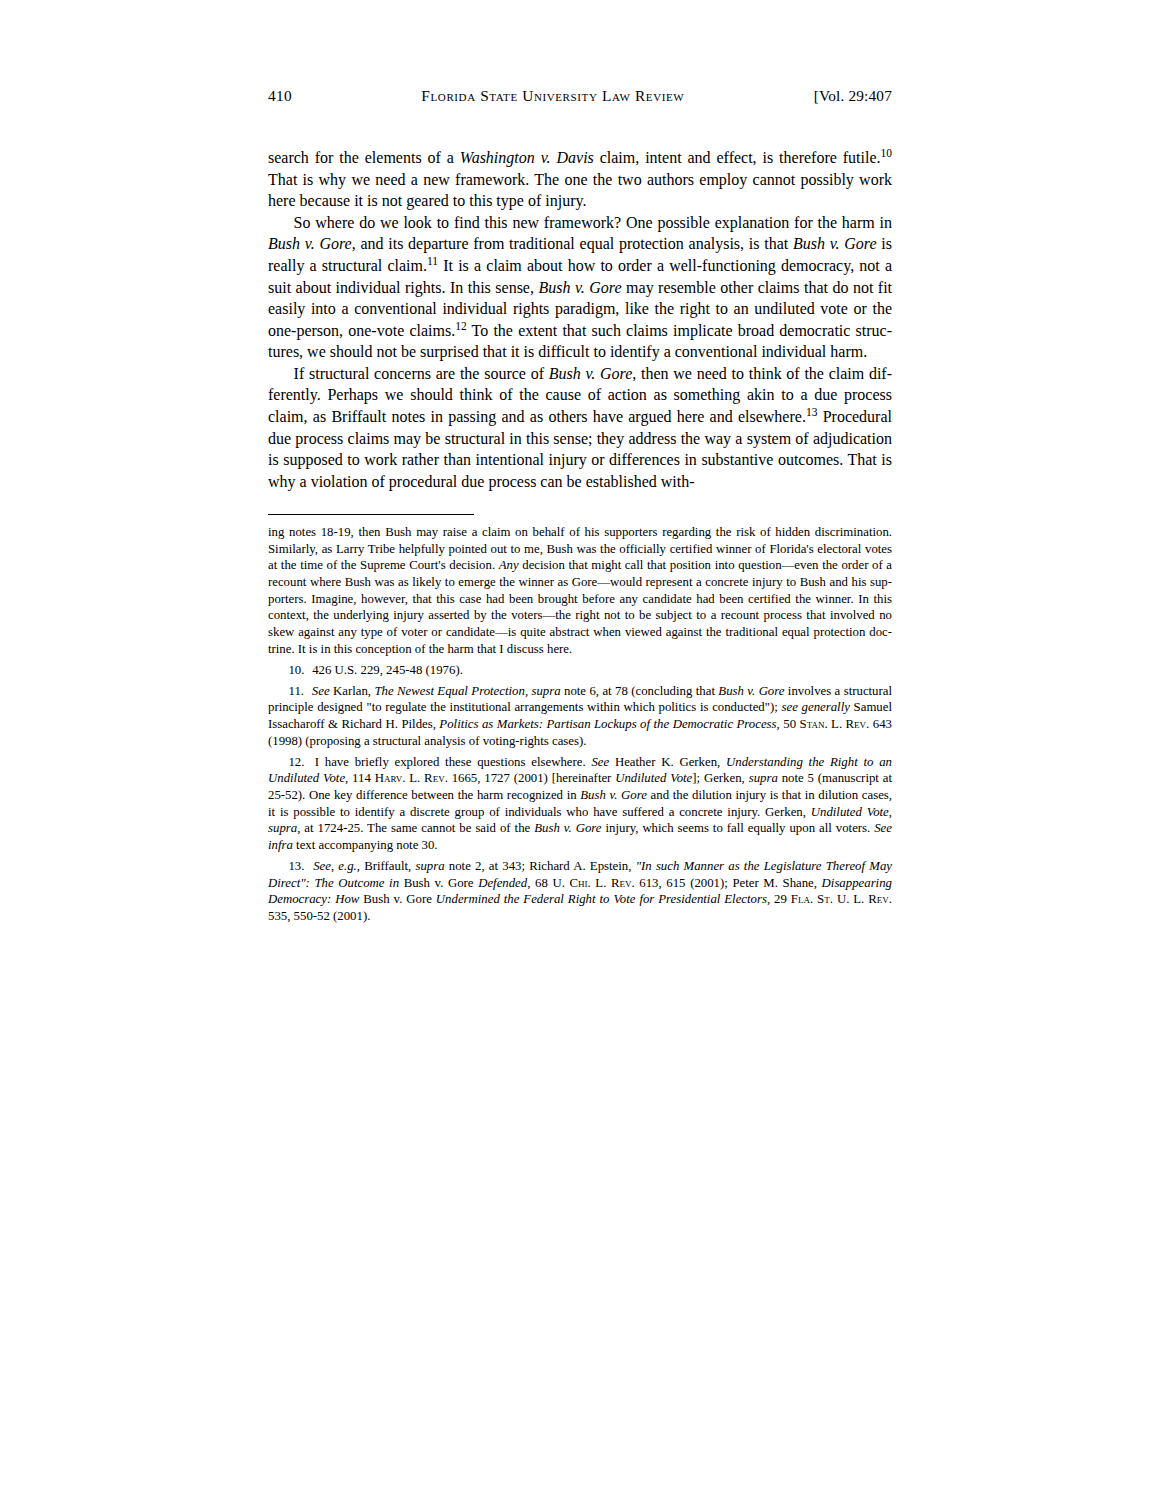410 Florida State University Law Review [Vol. 29:407
search for the elements of a Washington v. Davis claim, intent and effect, is therefore futile.10 That is why we need a new framework. The one the two authors employ cannot possibly work here because it is not geared to this type of injury.
So where do we look to find this new framework? One possible explanation for the harm in Bush v. Gore, and its departure from traditional equal protection analysis, is that Bush v. Gore is really a structural claim.11 It is a claim about how to order a well-functioning democracy, not a suit about individual rights. In this sense, Bush v. Gore may resemble other claims that do not fit easily into a conventional individual rights paradigm, like the right to an undiluted vote or the one-person, one-vote claims.12 To the extent that such claims implicate broad democratic structures, we should not be surprised that it is difficult to identify a conventional individual harm.
If structural concerns are the source of Bush v. Gore, then we need to think of the claim differently. Perhaps we should think of the cause of action as something akin to a due process claim, as Briffault notes in passing and as others have argued here and elsewhere.13 Procedural due process claims may be structural in this sense; they address the way a system of adjudication is supposed to work rather than intentional injury or differences in substantive outcomes. That is why a violation of procedural due process can be established with-
ing notes 18-19, then Bush may raise a claim on behalf of his supporters regarding the risk of hidden discrimination. Similarly, as Larry Tribe helpfully pointed out to me, Bush was the officially certified winner of Florida's electoral votes at the time of the Supreme Court's decision. Any decision that might call that position into question—even the order of a recount where Bush was as likely to emerge the winner as Gore—would represent a concrete injury to Bush and his supporters. Imagine, however, that this case had been brought before any candidate had been certified the winner. In this context, the underlying injury asserted by the voters—the right not to be subject to a recount process that involved no skew against any type of voter or candidate—is quite abstract when viewed against the traditional equal protection doctrine. It is in this conception of the harm that I discuss here.
10. 426 U.S. 229, 245-48 (1976).
11. See Karlan, The Newest Equal Protection, supra note 6, at 78 (concluding that Bush v. Gore involves a structural principle designed "to regulate the institutional arrangements within which politics is conducted"); see generally Samuel Issacharoff & Richard H. Pildes, Politics as Markets: Partisan Lockups of the Democratic Process, 50 Stan. L. Rev. 643 (1998) (proposing a structural analysis of voting-rights cases).
12. I have briefly explored these questions elsewhere. See Heather K. Gerken, Understanding the Right to an Undiluted Vote, 114 Harv. L. Rev. 1665, 1727 (2001) [hereinafter Undiluted Vote]; Gerken, supra note 5 (manuscript at 25-52). One key difference between the harm recognized in Bush v. Gore and the dilution injury is that in dilution cases, it is possible to identify a discrete group of individuals who have suffered a concrete injury. Gerken, Undiluted Vote, supra, at 1724-25. The same cannot be said of the Bush v. Gore injury, which seems to fall equally upon all voters. See infra text accompanying note 30.
13. See, e.g., Briffault, supra note 2, at 343; Richard A. Epstein, "In such Manner as the Legislature Thereof May Direct": The Outcome in Bush v. Gore Defended, 68 U. Chi. L. Rev. 613, 615 (2001); Peter M. Shane, Disappearing Democracy: How Bush v. Gore Undermined the Federal Right to Vote for Presidential Electors, 29 Fla. St. U. L. Rev. 535, 550-52 (2001).